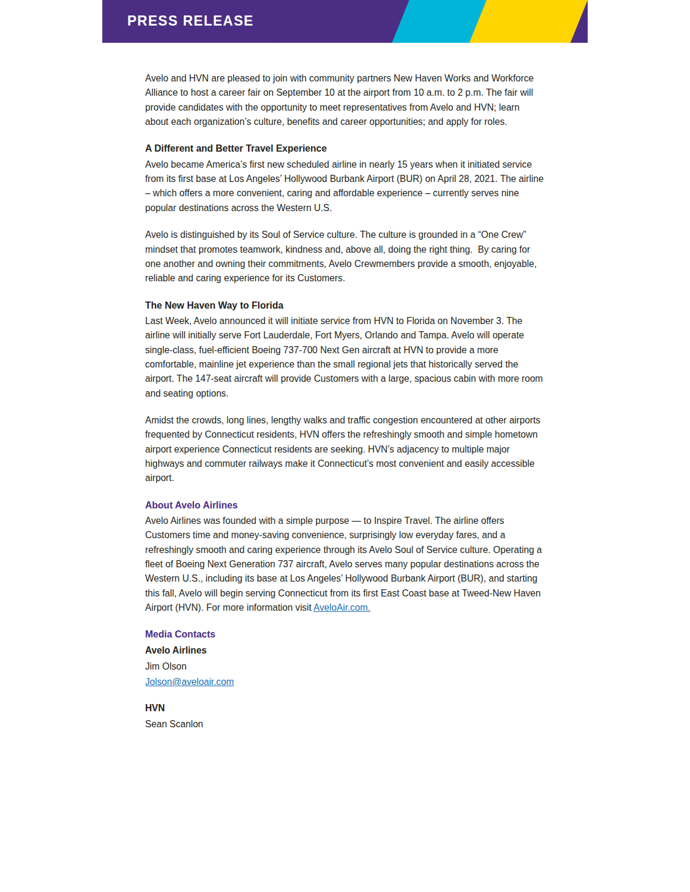Press Release
Avelo and HVN are pleased to join with community partners New Haven Works and Workforce Alliance to host a career fair on September 10 at the airport from 10 a.m. to 2 p.m. The fair will provide candidates with the opportunity to meet representatives from Avelo and HVN; learn about each organization’s culture, benefits and career opportunities; and apply for roles.
A Different and Better Travel Experience
Avelo became America’s first new scheduled airline in nearly 15 years when it initiated service from its first base at Los Angeles’ Hollywood Burbank Airport (BUR) on April 28, 2021. The airline – which offers a more convenient, caring and affordable experience – currently serves nine popular destinations across the Western U.S.
Avelo is distinguished by its Soul of Service culture. The culture is grounded in a “One Crew” mindset that promotes teamwork, kindness and, above all, doing the right thing. By caring for one another and owning their commitments, Avelo Crewmembers provide a smooth, enjoyable, reliable and caring experience for its Customers.
The New Haven Way to Florida
Last Week, Avelo announced it will initiate service from HVN to Florida on November 3. The airline will initially serve Fort Lauderdale, Fort Myers, Orlando and Tampa. Avelo will operate single-class, fuel-efficient Boeing 737-700 Next Gen aircraft at HVN to provide a more comfortable, mainline jet experience than the small regional jets that historically served the airport. The 147-seat aircraft will provide Customers with a large, spacious cabin with more room and seating options.
Amidst the crowds, long lines, lengthy walks and traffic congestion encountered at other airports frequented by Connecticut residents, HVN offers the refreshingly smooth and simple hometown airport experience Connecticut residents are seeking. HVN’s adjacency to multiple major highways and commuter railways make it Connecticut’s most convenient and easily accessible airport.
About Avelo Airlines
Avelo Airlines was founded with a simple purpose — to Inspire Travel. The airline offers Customers time and money-saving convenience, surprisingly low everyday fares, and a refreshingly smooth and caring experience through its Avelo Soul of Service culture. Operating a fleet of Boeing Next Generation 737 aircraft, Avelo serves many popular destinations across the Western U.S., including its base at Los Angeles’ Hollywood Burbank Airport (BUR), and starting this fall, Avelo will begin serving Connecticut from its first East Coast base at Tweed-New Haven Airport (HVN). For more information visit AveloAir.com.
Media Contacts
Avelo Airlines
Jim Olson
Jolson@aveloair.com
HVN
Sean Scanlon